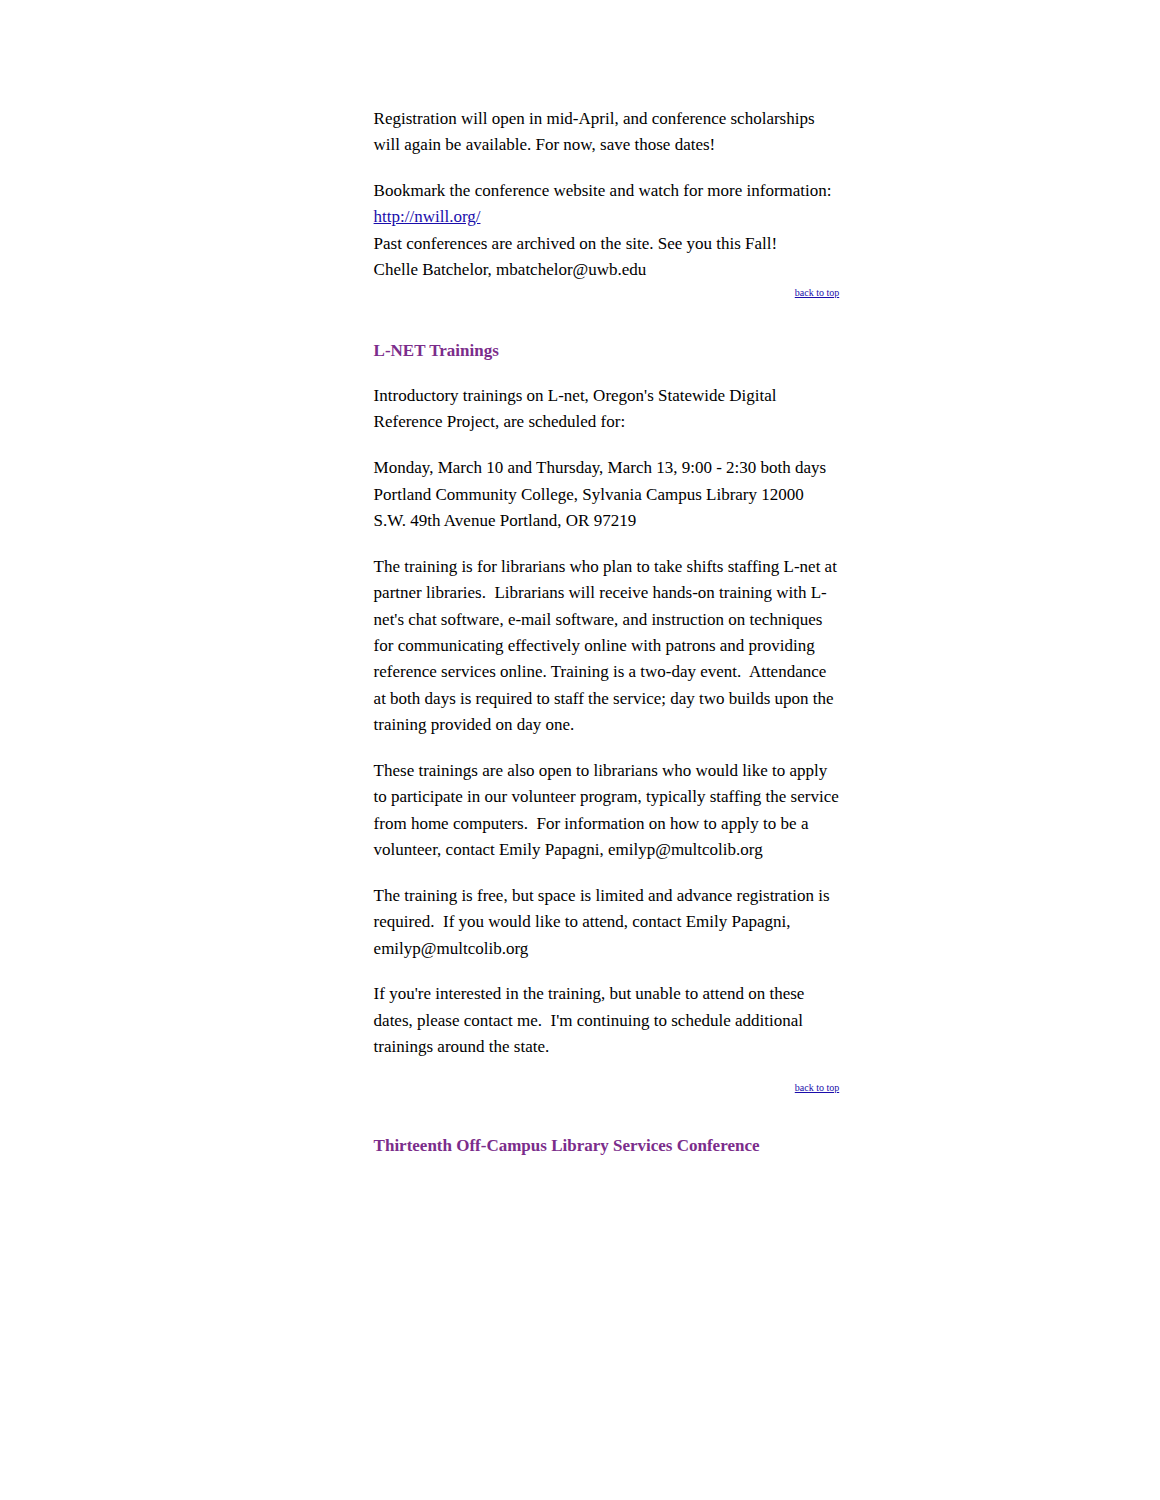Registration will open in mid-April, and conference scholarships will again be available. For now, save those dates!
Bookmark the conference website and watch for more information: http://nwill.org/
Past conferences are archived on the site. See you this Fall!
Chelle Batchelor, mbatchelor@uwb.edu
back to top
L-NET Trainings
Introductory trainings on L-net, Oregon's Statewide Digital Reference Project, are scheduled for:
Monday, March 10 and Thursday, March 13, 9:00 - 2:30 both days Portland Community College, Sylvania Campus Library 12000 S.W. 49th Avenue Portland, OR 97219
The training is for librarians who plan to take shifts staffing L-net at partner libraries. Librarians will receive hands-on training with L-net's chat software, e-mail software, and instruction on techniques for communicating effectively online with patrons and providing reference services online. Training is a two-day event. Attendance at both days is required to staff the service; day two builds upon the training provided on day one.
These trainings are also open to librarians who would like to apply to participate in our volunteer program, typically staffing the service from home computers. For information on how to apply to be a volunteer, contact Emily Papagni, emilyp@multcolib.org
The training is free, but space is limited and advance registration is required. If you would like to attend, contact Emily Papagni, emilyp@multcolib.org
If you're interested in the training, but unable to attend on these dates, please contact me. I'm continuing to schedule additional trainings around the state.
back to top
Thirteenth Off-Campus Library Services Conference